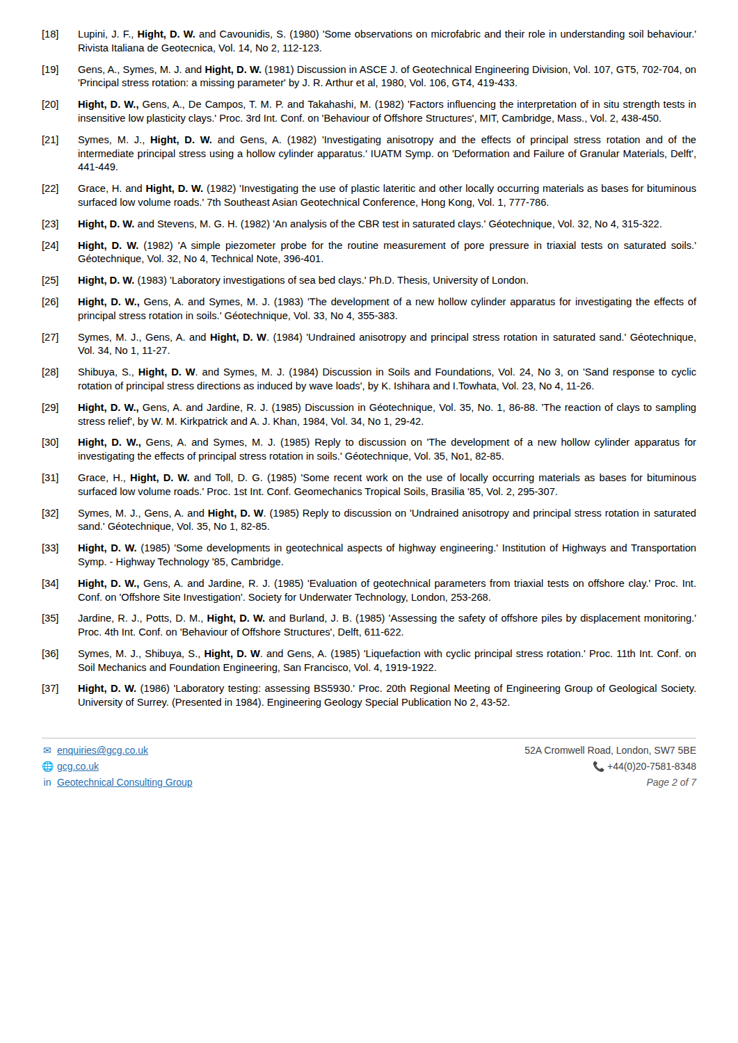[18] Lupini, J. F., Hight, D. W. and Cavounidis, S. (1980) 'Some observations on microfabric and their role in understanding soil behaviour.' Rivista Italiana de Geotecnica, Vol. 14, No 2, 112-123.
[19] Gens, A., Symes, M. J. and Hight, D. W. (1981) Discussion in ASCE J. of Geotechnical Engineering Division, Vol. 107, GT5, 702-704, on 'Principal stress rotation: a missing parameter' by J. R. Arthur et al, 1980, Vol. 106, GT4, 419-433.
[20] Hight, D. W., Gens, A., De Campos, T. M. P. and Takahashi, M. (1982) 'Factors influencing the interpretation of in situ strength tests in insensitive low plasticity clays.' Proc. 3rd Int. Conf. on 'Behaviour of Offshore Structures', MIT, Cambridge, Mass., Vol. 2, 438-450.
[21] Symes, M. J., Hight, D. W. and Gens, A. (1982) 'Investigating anisotropy and the effects of principal stress rotation and of the intermediate principal stress using a hollow cylinder apparatus.' IUATM Symp. on 'Deformation and Failure of Granular Materials, Delft', 441-449.
[22] Grace, H. and Hight, D. W. (1982) 'Investigating the use of plastic lateritic and other locally occurring materials as bases for bituminous surfaced low volume roads.' 7th Southeast Asian Geotechnical Conference, Hong Kong, Vol. 1, 777-786.
[23] Hight, D. W. and Stevens, M. G. H. (1982) 'An analysis of the CBR test in saturated clays.' Géotechnique, Vol. 32, No 4, 315-322.
[24] Hight, D. W. (1982) 'A simple piezometer probe for the routine measurement of pore pressure in triaxial tests on saturated soils.' Géotechnique, Vol. 32, No 4, Technical Note, 396-401.
[25] Hight, D. W. (1983) 'Laboratory investigations of sea bed clays.' Ph.D. Thesis, University of London.
[26] Hight, D. W., Gens, A. and Symes, M. J. (1983) 'The development of a new hollow cylinder apparatus for investigating the effects of principal stress rotation in soils.' Géotechnique, Vol. 33, No 4, 355-383.
[27] Symes, M. J., Gens, A. and Hight, D. W. (1984) 'Undrained anisotropy and principal stress rotation in saturated sand.' Géotechnique, Vol. 34, No 1, 11-27.
[28] Shibuya, S., Hight, D. W. and Symes, M. J. (1984) Discussion in Soils and Foundations, Vol. 24, No 3, on 'Sand response to cyclic rotation of principal stress directions as induced by wave loads', by K. Ishihara and I.Towhata, Vol. 23, No 4, 11-26.
[29] Hight, D. W., Gens, A. and Jardine, R. J. (1985) Discussion in Géotechnique, Vol. 35, No. 1, 86-88. 'The reaction of clays to sampling stress relief', by W. M. Kirkpatrick and A. J. Khan, 1984, Vol. 34, No 1, 29-42.
[30] Hight, D. W., Gens, A. and Symes, M. J. (1985) Reply to discussion on 'The development of a new hollow cylinder apparatus for investigating the effects of principal stress rotation in soils.' Géotechnique, Vol. 35, No1, 82-85.
[31] Grace, H., Hight, D. W. and Toll, D. G. (1985) 'Some recent work on the use of locally occurring materials as bases for bituminous surfaced low volume roads.' Proc. 1st Int. Conf. Geomechanics Tropical Soils, Brasilia '85, Vol. 2, 295-307.
[32] Symes, M. J., Gens, A. and Hight, D. W. (1985) Reply to discussion on 'Undrained anisotropy and principal stress rotation in saturated sand.' Géotechnique, Vol. 35, No 1, 82-85.
[33] Hight, D. W. (1985) 'Some developments in geotechnical aspects of highway engineering.' Institution of Highways and Transportation Symp. - Highway Technology '85, Cambridge.
[34] Hight, D. W., Gens, A. and Jardine, R. J. (1985) 'Evaluation of geotechnical parameters from triaxial tests on offshore clay.' Proc. Int. Conf. on 'Offshore Site Investigation'. Society for Underwater Technology, London, 253-268.
[35] Jardine, R. J., Potts, D. M., Hight, D. W. and Burland, J. B. (1985) 'Assessing the safety of offshore piles by displacement monitoring.' Proc. 4th Int. Conf. on 'Behaviour of Offshore Structures', Delft, 611-622.
[36] Symes, M. J., Shibuya, S., Hight, D. W. and Gens, A. (1985) 'Liquefaction with cyclic principal stress rotation.' Proc. 11th Int. Conf. on Soil Mechanics and Foundation Engineering, San Francisco, Vol. 4, 1919-1922.
[37] Hight, D. W. (1986) 'Laboratory testing: assessing BS5930.' Proc. 20th Regional Meeting of Engineering Group of Geological Society. University of Surrey. (Presented in 1984). Engineering Geology Special Publication No 2, 43-52.
✉enquiries@gcg.co.uk
🌐gcg.co.uk
in Geotechnical Consulting Group
52A Cromwell Road, London, SW7 5BE
📞+44(0)20-7581-8348
Page 2 of 7